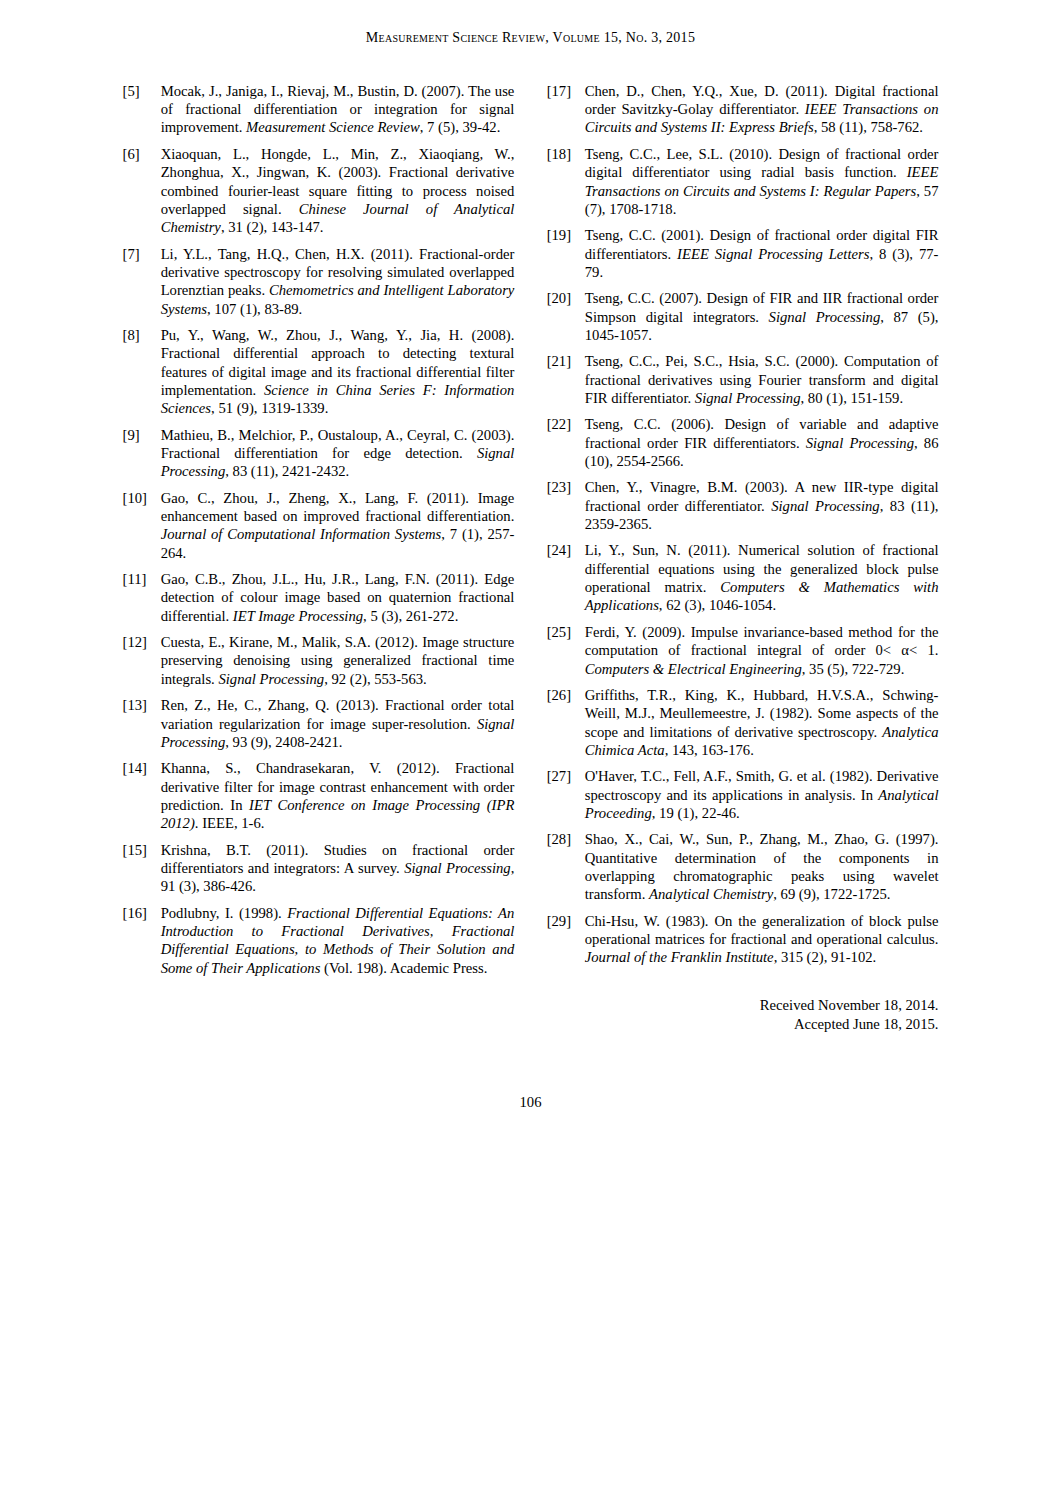Measurement Science Review, Volume 15, No. 3, 2015
[5] Mocak, J., Janiga, I., Rievaj, M., Bustin, D. (2007). The use of fractional differentiation or integration for signal improvement. Measurement Science Review, 7 (5), 39-42.
[6] Xiaoquan, L., Hongde, L., Min, Z., Xiaoqiang, W., Zhonghua, X., Jingwan, K. (2003). Fractional derivative combined fourier-least square fitting to process noised overlapped signal. Chinese Journal of Analytical Chemistry, 31 (2), 143-147.
[7] Li, Y.L., Tang, H.Q., Chen, H.X. (2011). Fractional-order derivative spectroscopy for resolving simulated overlapped Lorenztian peaks. Chemometrics and Intelligent Laboratory Systems, 107 (1), 83-89.
[8] Pu, Y., Wang, W., Zhou, J., Wang, Y., Jia, H. (2008). Fractional differential approach to detecting textural features of digital image and its fractional differential filter implementation. Science in China Series F: Information Sciences, 51 (9), 1319-1339.
[9] Mathieu, B., Melchior, P., Oustaloup, A., Ceyral, C. (2003). Fractional differentiation for edge detection. Signal Processing, 83 (11), 2421-2432.
[10] Gao, C., Zhou, J., Zheng, X., Lang, F. (2011). Image enhancement based on improved fractional differentiation. Journal of Computational Information Systems, 7 (1), 257-264.
[11] Gao, C.B., Zhou, J.L., Hu, J.R., Lang, F.N. (2011). Edge detection of colour image based on quaternion fractional differential. IET Image Processing, 5 (3), 261-272.
[12] Cuesta, E., Kirane, M., Malik, S.A. (2012). Image structure preserving denoising using generalized fractional time integrals. Signal Processing, 92 (2), 553-563.
[13] Ren, Z., He, C., Zhang, Q. (2013). Fractional order total variation regularization for image super-resolution. Signal Processing, 93 (9), 2408-2421.
[14] Khanna, S., Chandrasekaran, V. (2012). Fractional derivative filter for image contrast enhancement with order prediction. In IET Conference on Image Processing (IPR 2012). IEEE, 1-6.
[15] Krishna, B.T. (2011). Studies on fractional order differentiators and integrators: A survey. Signal Processing, 91 (3), 386-426.
[16] Podlubny, I. (1998). Fractional Differential Equations: An Introduction to Fractional Derivatives, Fractional Differential Equations, to Methods of Their Solution and Some of Their Applications (Vol. 198). Academic Press.
[17] Chen, D., Chen, Y.Q., Xue, D. (2011). Digital fractional order Savitzky-Golay differentiator. IEEE Transactions on Circuits and Systems II: Express Briefs, 58 (11), 758-762.
[18] Tseng, C.C., Lee, S.L. (2010). Design of fractional order digital differentiator using radial basis function. IEEE Transactions on Circuits and Systems I: Regular Papers, 57 (7), 1708-1718.
[19] Tseng, C.C. (2001). Design of fractional order digital FIR differentiators. IEEE Signal Processing Letters, 8 (3), 77-79.
[20] Tseng, C.C. (2007). Design of FIR and IIR fractional order Simpson digital integrators. Signal Processing, 87 (5), 1045-1057.
[21] Tseng, C.C., Pei, S.C., Hsia, S.C. (2000). Computation of fractional derivatives using Fourier transform and digital FIR differentiator. Signal Processing, 80 (1), 151-159.
[22] Tseng, C.C. (2006). Design of variable and adaptive fractional order FIR differentiators. Signal Processing, 86 (10), 2554-2566.
[23] Chen, Y., Vinagre, B.M. (2003). A new IIR-type digital fractional order differentiator. Signal Processing, 83 (11), 2359-2365.
[24] Li, Y., Sun, N. (2011). Numerical solution of fractional differential equations using the generalized block pulse operational matrix. Computers & Mathematics with Applications, 62 (3), 1046-1054.
[25] Ferdi, Y. (2009). Impulse invariance-based method for the computation of fractional integral of order 0< α< 1. Computers & Electrical Engineering, 35 (5), 722-729.
[26] Griffiths, T.R., King, K., Hubbard, H.V.S.A., Schwing-Weill, M.J., Meullemeestre, J. (1982). Some aspects of the scope and limitations of derivative spectroscopy. Analytica Chimica Acta, 143, 163-176.
[27] O'Haver, T.C., Fell, A.F., Smith, G. et al. (1982). Derivative spectroscopy and its applications in analysis. In Analytical Proceeding, 19 (1), 22-46.
[28] Shao, X., Cai, W., Sun, P., Zhang, M., Zhao, G. (1997). Quantitative determination of the components in overlapping chromatographic peaks using wavelet transform. Analytical Chemistry, 69 (9), 1722-1725.
[29] Chi-Hsu, W. (1983). On the generalization of block pulse operational matrices for fractional and operational calculus. Journal of the Franklin Institute, 315 (2), 91-102.
Received November 18, 2014.
Accepted June 18, 2015.
106